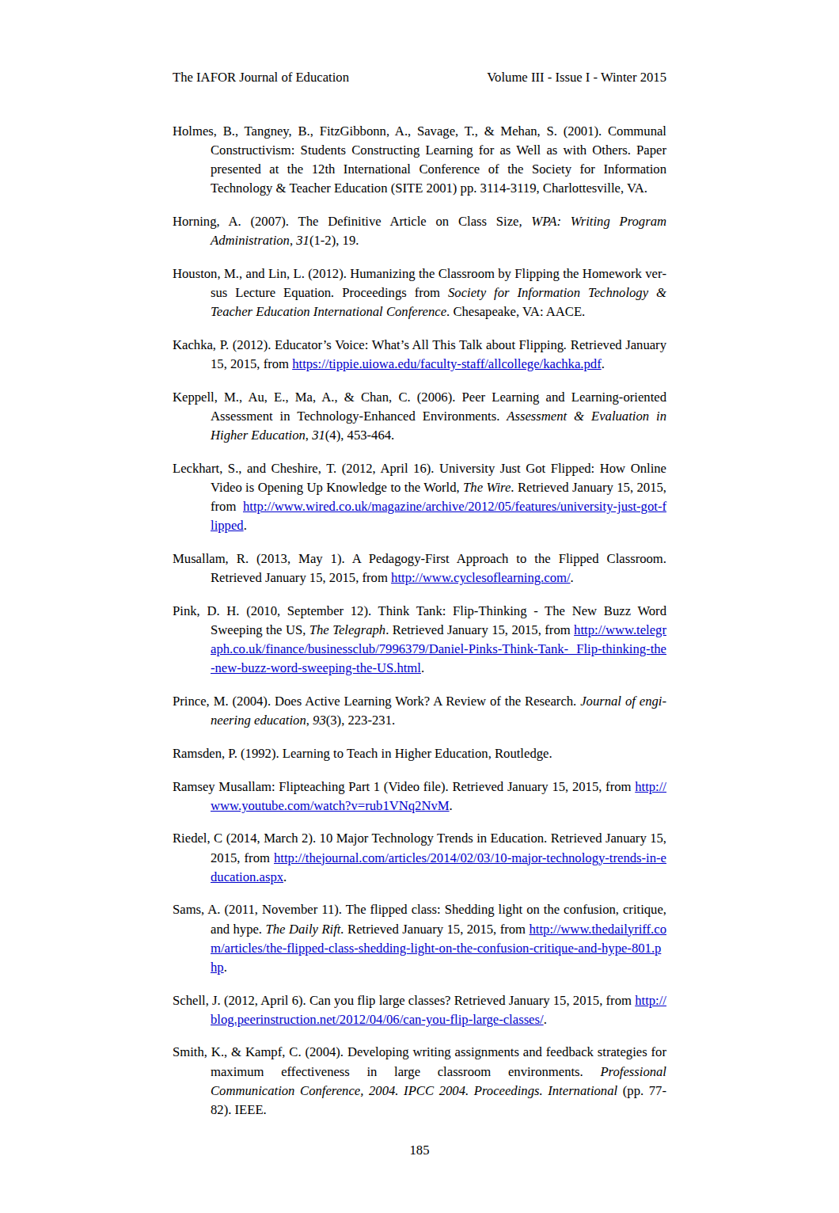The IAFOR Journal of Education
Volume III - Issue I - Winter 2015
Holmes, B., Tangney, B., FitzGibbonn, A., Savage, T., & Mehan, S. (2001). Communal Constructivism: Students Constructing Learning for as Well as with Others. Paper presented at the 12th International Conference of the Society for Information Technology & Teacher Education (SITE 2001) pp. 3114-3119, Charlottesville, VA.
Horning, A. (2007). The Definitive Article on Class Size, WPA: Writing Program Administration, 31(1-2), 19.
Houston, M., and Lin, L. (2012). Humanizing the Classroom by Flipping the Homework versus Lecture Equation. Proceedings from Society for Information Technology & Teacher Education International Conference. Chesapeake, VA: AACE.
Kachka, P. (2012). Educator’s Voice: What’s All This Talk about Flipping. Retrieved January 15, 2015, from https://tippie.uiowa.edu/faculty-staff/allcollege/kachka.pdf.
Keppell, M., Au, E., Ma, A., & Chan, C. (2006). Peer Learning and Learning-oriented Assessment in Technology-Enhanced Environments. Assessment & Evaluation in Higher Education, 31(4), 453-464.
Leckhart, S., and Cheshire, T. (2012, April 16). University Just Got Flipped: How Online Video is Opening Up Knowledge to the World, The Wire. Retrieved January 15, 2015, from http://www.wired.co.uk/magazine/archive/2012/05/features/university-just-got-flipped.
Musallam, R. (2013, May 1). A Pedagogy-First Approach to the Flipped Classroom. Retrieved January 15, 2015, from http://www.cyclesoflearning.com/.
Pink, D. H. (2010, September 12). Think Tank: Flip-Thinking - The New Buzz Word Sweeping the US, The Telegraph. Retrieved January 15, 2015, from http://www.telegraph.co.uk/finance/businessclub/7996379/Daniel-Pinks-Think-Tank- Flip-thinking-the-new-buzz-word-sweeping-the-US.html.
Prince, M. (2004). Does Active Learning Work? A Review of the Research. Journal of engineering education, 93(3), 223-231.
Ramsden, P. (1992). Learning to Teach in Higher Education, Routledge.
Ramsey Musallam: Flipteaching Part 1 (Video file). Retrieved January 15, 2015, from http://www.youtube.com/watch?v=rub1VNq2NvM.
Riedel, C (2014, March 2). 10 Major Technology Trends in Education. Retrieved January 15, 2015, from http://thejournal.com/articles/2014/02/03/10-major-technology-trends-in-education.aspx.
Sams, A. (2011, November 11). The flipped class: Shedding light on the confusion, critique, and hype. The Daily Rift. Retrieved January 15, 2015, from http://www.thedailyriff.com/articles/the-flipped-class-shedding-light-on-the-confusion-critique-and-hype-801.php.
Schell, J. (2012, April 6). Can you flip large classes? Retrieved January 15, 2015, from http://blog.peerinstruction.net/2012/04/06/can-you-flip-large-classes/.
Smith, K., & Kampf, C. (2004). Developing writing assignments and feedback strategies for maximum effectiveness in large classroom environments. Professional Communication Conference, 2004. IPCC 2004. Proceedings. International (pp. 77-82). IEEE.
185